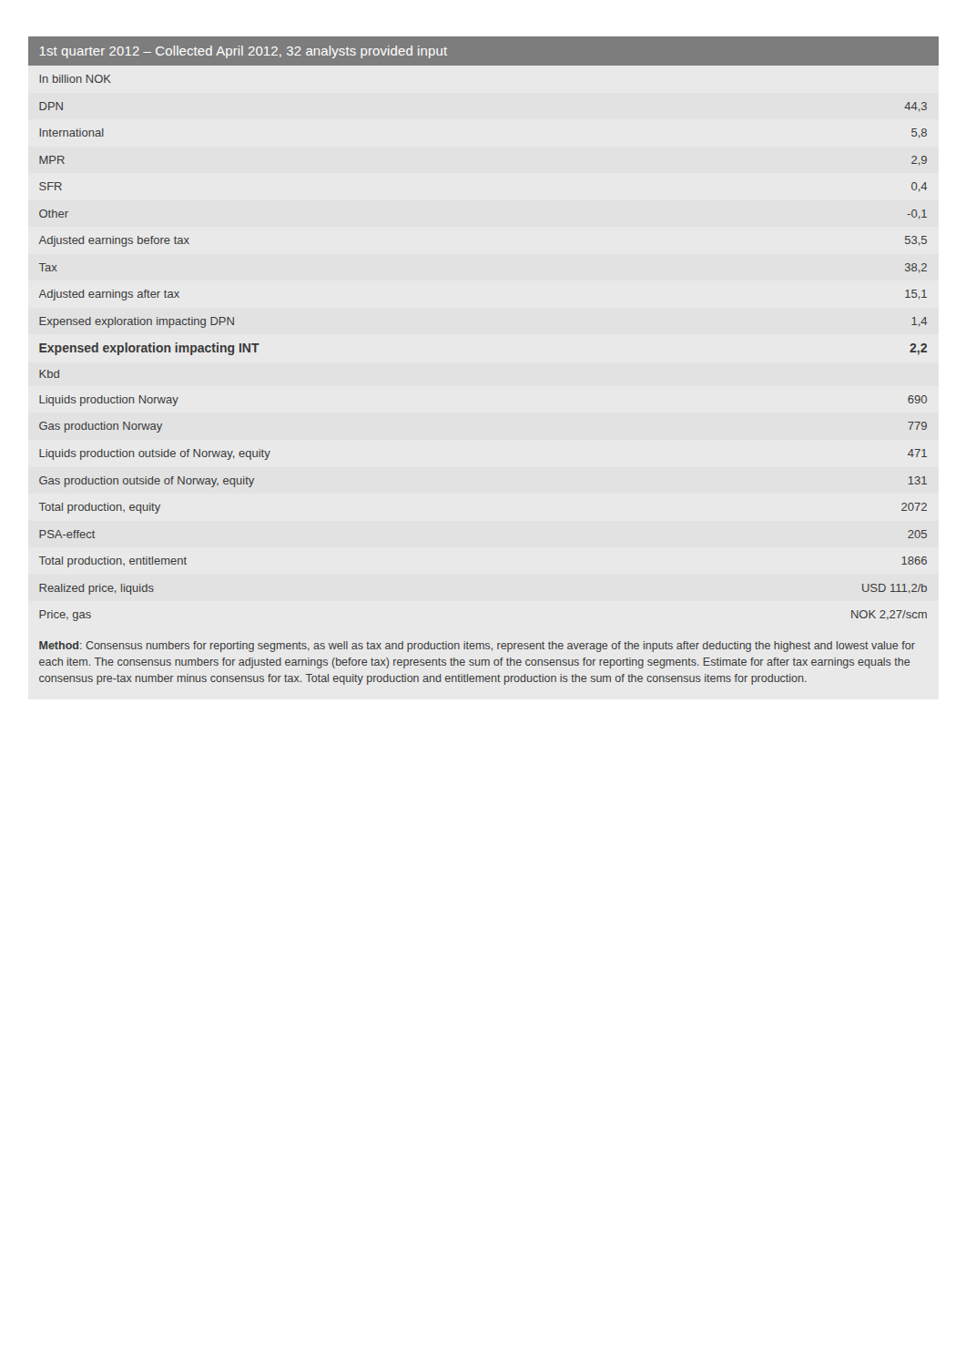1st quarter 2012 – Collected April 2012, 32 analysts provided input
| In billion NOK | |
| DPN | 44,3 |
| International | 5,8 |
| MPR | 2,9 |
| SFR | 0,4 |
| Other | -0,1 |
| Adjusted earnings before tax | 53,5 |
| Tax | 38,2 |
| Adjusted earnings after tax | 15,1 |
| Expensed exploration impacting DPN | 1,4 |
| Expensed exploration impacting INT | 2,2 |
| Kbd | |
| Liquids production Norway | 690 |
| Gas production Norway | 779 |
| Liquids production outside of Norway, equity | 471 |
| Gas production outside of Norway, equity | 131 |
| Total production, equity | 2072 |
| PSA-effect | 205 |
| Total production, entitlement | 1866 |
| Realized price, liquids | USD 111,2/b |
| Price, gas | NOK 2,27/scm |
Method: Consensus numbers for reporting segments, as well as tax and production items, represent the average of the inputs after deducting the highest and lowest value for each item. The consensus numbers for adjusted earnings (before tax) represents the sum of the consensus for reporting segments. Estimate for after tax earnings equals the consensus pre-tax number minus consensus for tax. Total equity production and entitlement production is the sum of the consensus items for production.